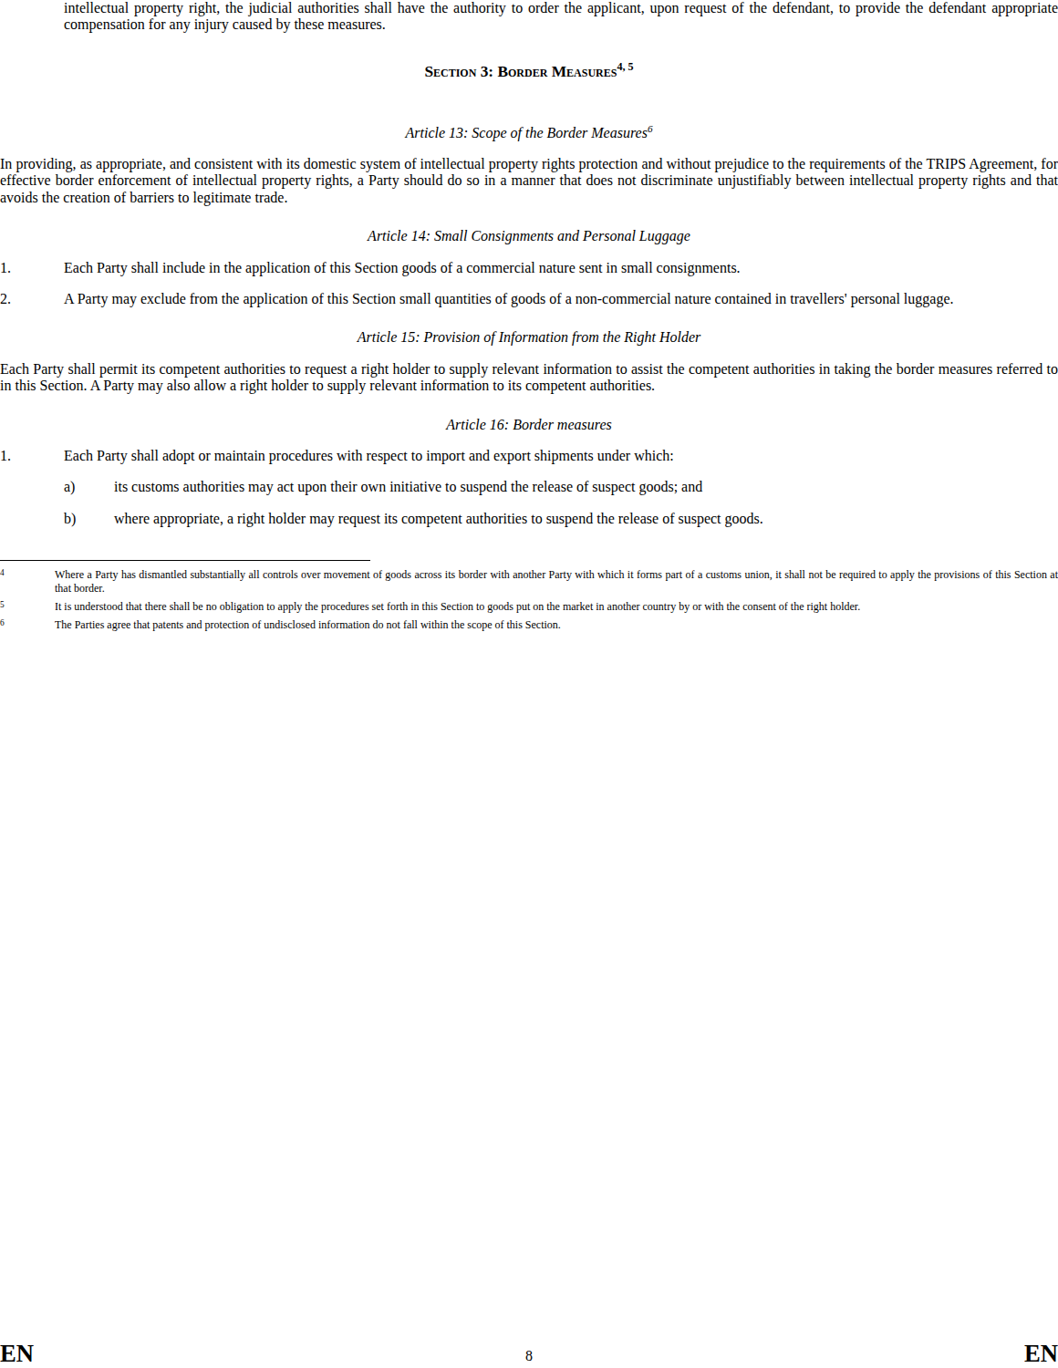intellectual property right, the judicial authorities shall have the authority to order the applicant, upon request of the defendant, to provide the defendant appropriate compensation for any injury caused by these measures.
Section 3: Border Measures4, 5
Article 13: Scope of the Border Measures6
In providing, as appropriate, and consistent with its domestic system of intellectual property rights protection and without prejudice to the requirements of the TRIPS Agreement, for effective border enforcement of intellectual property rights, a Party should do so in a manner that does not discriminate unjustifiably between intellectual property rights and that avoids the creation of barriers to legitimate trade.
Article 14: Small Consignments and Personal Luggage
1.
Each Party shall include in the application of this Section goods of a commercial nature sent in small consignments.
2.
A Party may exclude from the application of this Section small quantities of goods of a non-commercial nature contained in travellers' personal luggage.
Article 15: Provision of Information from the Right Holder
Each Party shall permit its competent authorities to request a right holder to supply relevant information to assist the competent authorities in taking the border measures referred to in this Section. A Party may also allow a right holder to supply relevant information to its competent authorities.
Article 16: Border measures
1.
Each Party shall adopt or maintain procedures with respect to import and export shipments under which:
a)
its customs authorities may act upon their own initiative to suspend the release of suspect goods; and
b)
where appropriate, a right holder may request its competent authorities to suspend the release of suspect goods.
4
Where a Party has dismantled substantially all controls over movement of goods across its border with another Party with which it forms part of a customs union, it shall not be required to apply the provisions of this Section at that border.
5
It is understood that there shall be no obligation to apply the procedures set forth in this Section to goods put on the market in another country by or with the consent of the right holder.
6
The Parties agree that patents and protection of undisclosed information do not fall within the scope of this Section.
EN
8
EN